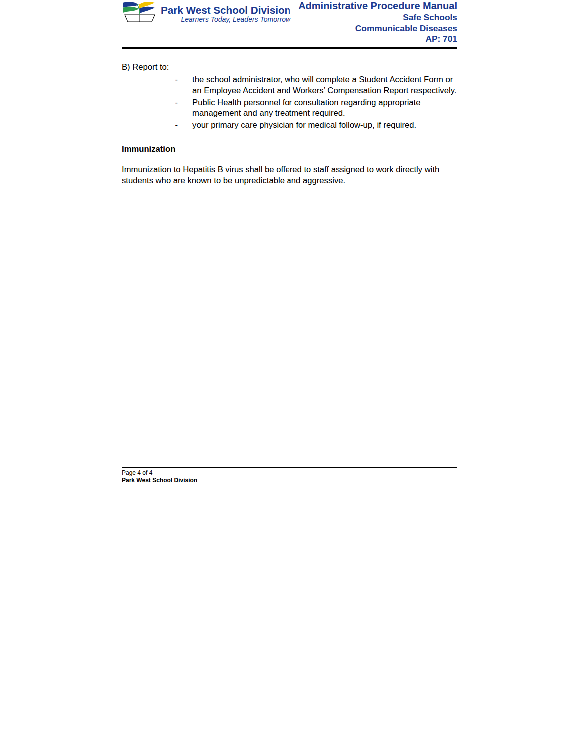Park West School Division
Learners Today, Leaders Tomorrow
Administrative Procedure Manual
Safe Schools
Communicable Diseases
AP: 701
B) Report to:
the school administrator, who will complete a Student Accident Form or an Employee Accident and Workers’ Compensation Report respectively.
Public Health personnel for consultation regarding appropriate management and any treatment required.
your primary care physician for medical follow-up, if required.
Immunization
Immunization to Hepatitis B virus shall be offered to staff assigned to work directly with students who are known to be unpredictable and aggressive.
Page 4 of 4
Park West School Division